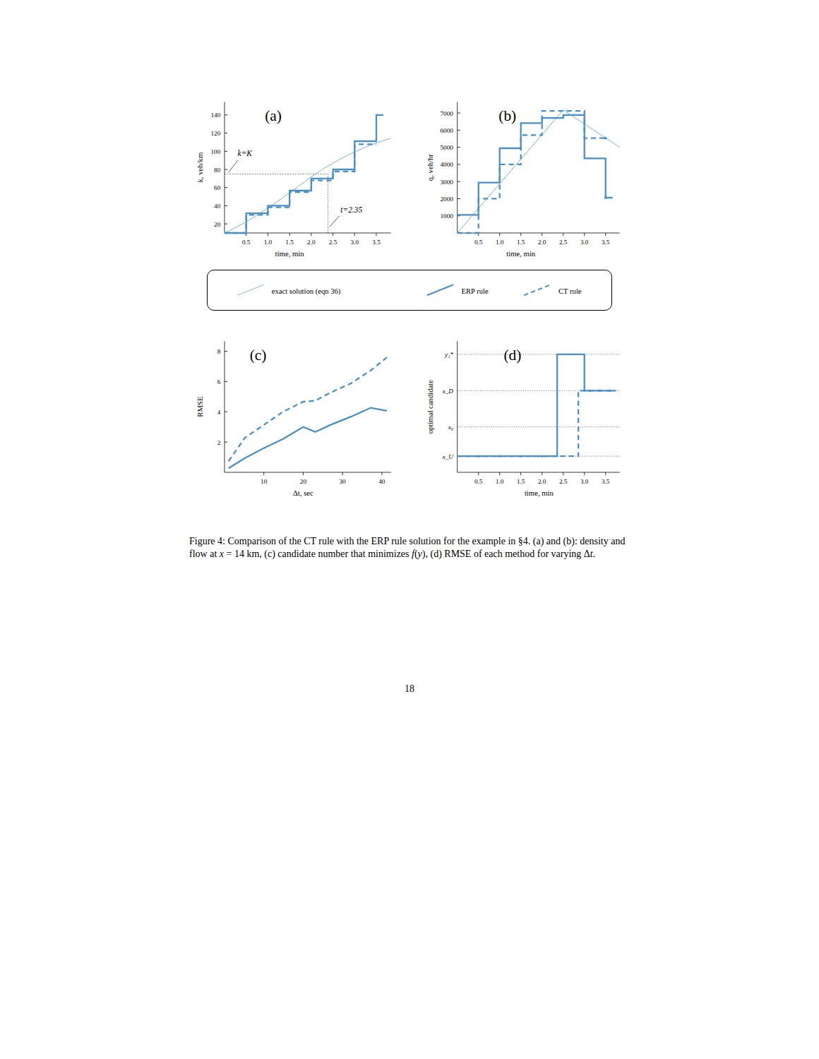Panel (a): density k (veh/km) versus time (min) 20 40 60 80 100 120 140 0.5 1.0 1.5 2.0 2.5 3.0 3.5 time, min k, veh/km (a) k=K t=2.35
Panel (b): flow q (veh/hr) versus time (min) 1000 2000 3000 4000 5000 6000 7000 0.5 1.0 1.5 2.0 2.5 3.0 3.5 time, min q, veh/hr (b)
Legend: exact solution (eqn 36), ERP rule, CT rule exact solution (eqn 36) ERP rule CT rule
Panel (c): RMSE versus Δt (sec) 2 4 6 8 10 20 30 40 Δt, sec RMSE (c)
Panel (d): optimal candidate versus time (min) y₁* x_D x₀ x_U 0.5 1.0 1.5 2.0 2.5 3.0 3.5 time, min optimal candidate (d)
Figure 4: Comparison of the CT rule with the ERP rule solution for the example in §4. (a) and (b): density and flow at x = 14 km, (c) candidate number that minimizes f(y), (d) RMSE of each method for varying Δt.
18